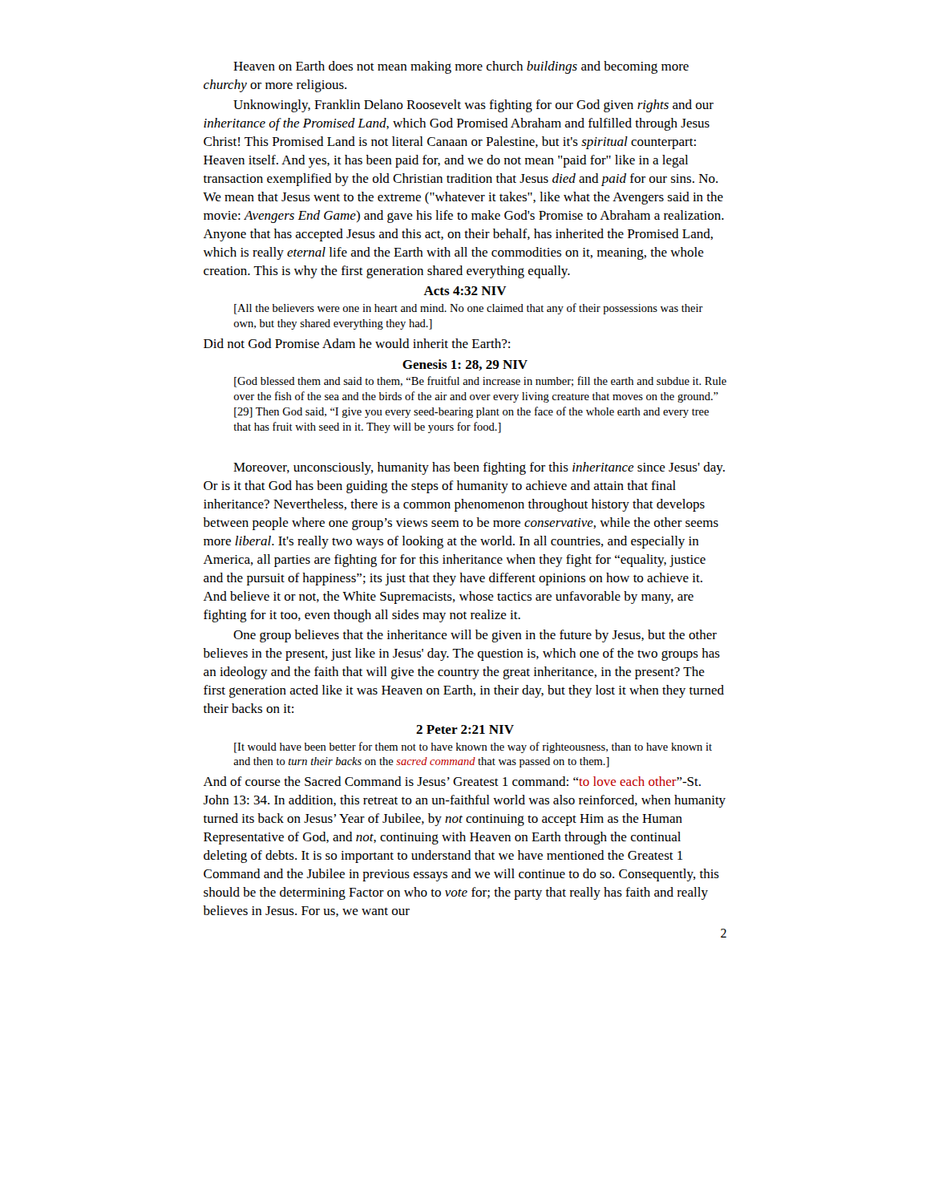Heaven on Earth does not mean making more church buildings and becoming more churchy or more religious.
Unknowingly, Franklin Delano Roosevelt was fighting for our God given rights and our inheritance of the Promised Land, which God Promised Abraham and fulfilled through Jesus Christ! This Promised Land is not literal Canaan or Palestine, but it's spiritual counterpart: Heaven itself. And yes, it has been paid for, and we do not mean "paid for" like in a legal transaction exemplified by the old Christian tradition that Jesus died and paid for our sins. No. We mean that Jesus went to the extreme ("whatever it takes", like what the Avengers said in the movie: Avengers End Game) and gave his life to make God's Promise to Abraham a realization. Anyone that has accepted Jesus and this act, on their behalf, has inherited the Promised Land, which is really eternal life and the Earth with all the commodities on it, meaning, the whole creation. This is why the first generation shared everything equally.
Acts 4:32 NIV
[All the believers were one in heart and mind. No one claimed that any of their possessions was their own, but they shared everything they had.]
Did not God Promise Adam he would inherit the Earth?:
Genesis 1: 28, 29 NIV
[God blessed them and said to them, “Be fruitful and increase in number; fill the earth and subdue it. Rule over the fish of the sea and the birds of the air and over every living creature that moves on the ground.” [29] Then God said, “I give you every seed-bearing plant on the face of the whole earth and every tree that has fruit with seed in it. They will be yours for food.]
Moreover, unconsciously, humanity has been fighting for this inheritance since Jesus' day. Or is it that God has been guiding the steps of humanity to achieve and attain that final inheritance? Nevertheless, there is a common phenomenon throughout history that develops between people where one group’s views seem to be more conservative, while the other seems more liberal. It's really two ways of looking at the world. In all countries, and especially in America, all parties are fighting for for this inheritance when they fight for “equality, justice and the pursuit of happiness”; its just that they have different opinions on how to achieve it. And believe it or not, the White Supremacists, whose tactics are unfavorable by many, are fighting for it too, even though all sides may not realize it.
One group believes that the inheritance will be given in the future by Jesus, but the other believes in the present, just like in Jesus' day. The question is, which one of the two groups has an ideology and the faith that will give the country the great inheritance, in the present? The first generation acted like it was Heaven on Earth, in their day, but they lost it when they turned their backs on it:
2 Peter 2:21 NIV
[It would have been better for them not to have known the way of righteousness, than to have known it and then to turn their backs on the sacred command that was passed on to them.]
And of course the Sacred Command is Jesus’ Greatest 1 command: “to love each other”-St. John 13: 34. In addition, this retreat to an un-faithful world was also reinforced, when humanity turned its back on Jesus’ Year of Jubilee, by not continuing to accept Him as the Human Representative of God, and not, continuing with Heaven on Earth through the continual deleting of debts. It is so important to understand that we have mentioned the Greatest 1 Command and the Jubilee in previous essays and we will continue to do so. Consequently, this should be the determining Factor on who to vote for; the party that really has faith and really believes in Jesus. For us, we want our
2